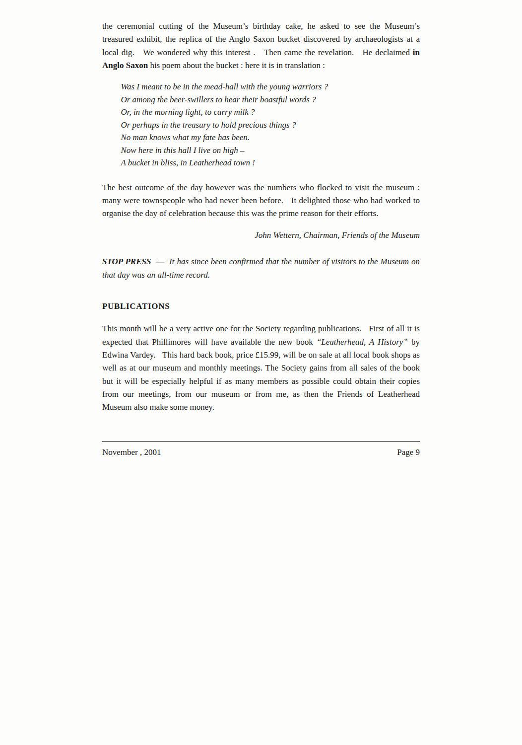the ceremonial cutting of the Museum’s birthday cake, he asked to see the Museum’s treasured exhibit, the replica of the Anglo Saxon bucket discovered by archaeologists at a local dig. We wondered why this interest . Then came the revelation. He declaimed in Anglo Saxon his poem about the bucket : here it is in translation :
Was I meant to be in the mead-hall with the young warriors ?
Or among the beer-swillers to hear their boastful words ?
Or, in the morning light, to carry milk ?
Or perhaps in the treasury to hold precious things ?
No man knows what my fate has been.
Now here in this hall I live on high –
A bucket in bliss, in Leatherhead town !
The best outcome of the day however was the numbers who flocked to visit the museum : many were townspeople who had never been before. It delighted those who had worked to organise the day of celebration because this was the prime reason for their efforts.
John Wettern, Chairman, Friends of the Museum
STOP PRESS — It has since been confirmed that the number of visitors to the Museum on that day was an all-time record.
PUBLICATIONS
This month will be a very active one for the Society regarding publications. First of all it is expected that Phillimores will have available the new book “Leatherhead, A History” by Edwina Vardey. This hard back book, price £15.99, will be on sale at all local book shops as well as at our museum and monthly meetings. The Society gains from all sales of the book but it will be especially helpful if as many members as possible could obtain their copies from our meetings, from our museum or from me, as then the Friends of Leatherhead Museum also make some money.
November , 2001 Page 9